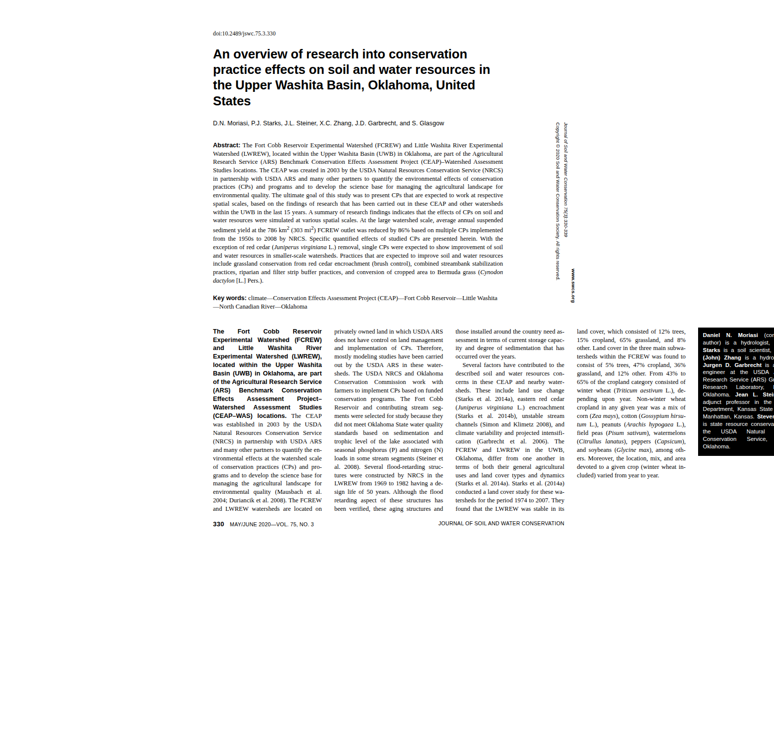doi:10.2489/jswc.75.3.330
An overview of research into conservation practice effects on soil and water resources in the Upper Washita Basin, Oklahoma, United States
D.N. Moriasi, P.J. Starks, J.L. Steiner, X.C. Zhang, J.D. Garbrecht, and S. Glasgow
Abstract: The Fort Cobb Reservoir Experimental Watershed (FCREW) and Little Washita River Experimental Watershed (LWREW), located within the Upper Washita Basin (UWB) in Oklahoma, are part of the Agricultural Research Service (ARS) Benchmark Conservation Effects Assessment Project (CEAP)–Watershed Assessment Studies locations. The CEAP was created in 2003 by the USDA Natural Resources Conservation Service (NRCS) in partnership with USDA ARS and many other partners to quantify the environmental effects of conservation practices (CPs) and programs and to develop the science base for managing the agricultural landscape for environmental quality. The ultimate goal of this study was to present CPs that are expected to work at respective spatial scales, based on the findings of research that has been carried out in these CEAP and other watersheds within the UWB in the last 15 years. A summary of research findings indicates that the effects of CPs on soil and water resources were simulated at various spatial scales. At the large watershed scale, average annual suspended sediment yield at the 786 km2 (303 mi2) FCREW outlet was reduced by 86% based on multiple CPs implemented from the 1950s to 2008 by NRCS. Specific quantified effects of studied CPs are presented herein. With the exception of red cedar (Juniperus virginiana L.) removal, single CPs were expected to show improvement of soil and water resources in smaller-scale watersheds. Practices that are expected to improve soil and water resources include grassland conservation from red cedar encroachment (brush control), combined streambank stabilization practices, riparian and filter strip buffer practices, and conversion of cropped area to Bermuda grass (Cynodon dactylon [L.] Pers.).
Key words: climate—Conservation Effects Assessment Project (CEAP)—Fort Cobb Reservoir—Little Washita—North Canadian River—Oklahoma
The Fort Cobb Reservoir Experimental Watershed (FCREW) and Little Washita River Experimental Watershed (LWREW), located within the Upper Washita Basin (UWB) in Oklahoma, are part of the Agricultural Research Service (ARS) Benchmark Conservation Effects Assessment Project–Watershed Assessment Studies (CEAP–WAS) locations. The CEAP was established in 2003 by the USDA Natural Resources Conservation Service (NRCS) in partnership with USDA ARS and many other partners to quantify the environmental effects at the watershed scale of conservation practices (CPs) and programs and to develop the science base for managing the agricultural landscape for environmental quality (Mausbach et al. 2004; Duriancik et al. 2008). The FCREW and LWREW watersheds are located on privately owned land in which USDA ARS does not have control on land management and implementation of CPs. Therefore, mostly modeling studies have been carried out by the USDA ARS in these watersheds. The USDA NRCS and Oklahoma Conservation Commission work with farmers to implement CPs based on funded conservation programs. The Fort Cobb Reservoir and contributing stream segments were selected for study because they did not meet Oklahoma State water quality standards based on sedimentation and trophic level of the lake associated with seasonal phosphorus (P) and nitrogen (N) loads in some stream segments (Steiner et al. 2008). Several flood-retarding structures were constructed by NRCS in the LWREW from 1969 to 1982 having a design life of 50 years. Although the flood retarding aspect of these structures has been verified, these aging structures and those installed around the country need assessment in terms of current storage capacity and degree of sedimentation that has occurred over the years.
Several factors have contributed to the described soil and water resources concerns in these CEAP and nearby watersheds. These include land use change (Starks et al. 2014a), eastern red cedar (Juniperus virginiana L.) encroachment (Starks et al. 2014b), unstable stream channels (Simon and Klimetz 2008), and climate variability and projected intensification (Garbrecht et al. 2006). The FCREW and LWREW in the UWB, Oklahoma, differ from one another in terms of both their general agricultural uses and land cover types and dynamics (Starks et al. 2014a). Starks et al. (2014a) conducted a land cover study for these watersheds for the period 1974 to 2007. They found that the LWREW was stable in its land cover, which consisted of 12% trees, 15% cropland, 65% grassland, and 8% other. Land cover in the three main subwatersheds within the FCREW was found to consist of 5% trees, 47% cropland, 36% grassland, and 12% other. From 43% to 65% of the cropland category consisted of winter wheat (Triticum aestivum L.), depending upon year. Non-winter wheat cropland in any given year was a mix of corn (Zea mays), cotton (Gossypium hirsutum L.), peanuts (Arachis hypogaea L.), field peas (Pisum sativum), watermelons (Citrullus lanatus), peppers (Capsicum), and soybeans (Glycine max), among others. Moreover, the location, mix, and area devoted to a given crop (winter wheat included) varied from year to year.
Daniel N. Moriasi (corresponding author) is a hydrologist, Patrick J. Starks is a soil scientist, Xunchang (John) Zhang is a hydrologist, and Jurgen D. Garbrecht is a hydraulic engineer at the USDA Agricultural Research Service (ARS) Grazinglands Research Laboratory, El Reno, Oklahoma. Jean L. Steiner is an adjunct professor in the Agronomy Department, Kansas State University, Manhattan, Kansas. Steven Glasgow is state resource conservationist with the USDA Natural Resources Conservation Service, Stillwater, Oklahoma.
Copyright © 2020 Soil and Water Conservation Society. All rights reserved.
Journal of Soil and Water Conservation 75(3):330-339
www.swcs.org
330 MAY/JUNE 2020—VOL. 75, NO. 3
JOURNAL OF SOIL AND WATER CONSERVATION